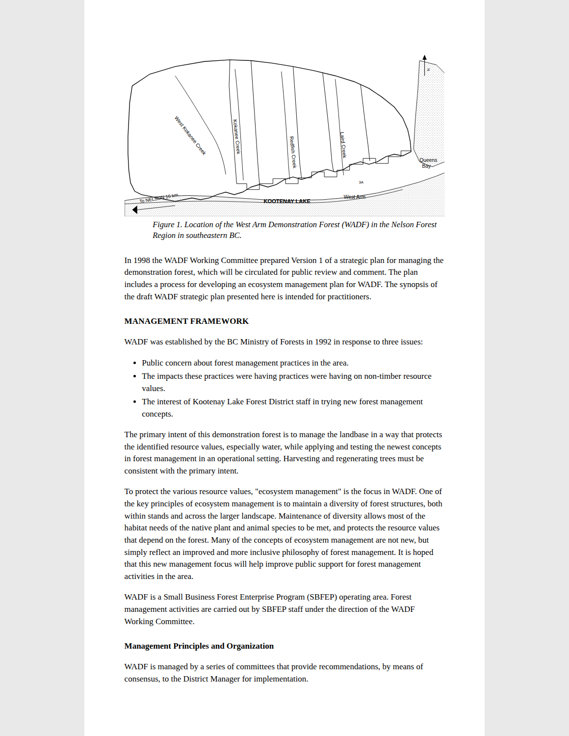N West Kokanee Creek Kokanee Creek Redfish Creek Laird Creek Queens Bay KOOTENAY LAKE West Arm To NELSON 16 km. 3A
Figure 1. Location of the West Arm Demonstration Forest (WADF) in the Nelson Forest Region in southeastern BC.
In 1998 the WADF Working Committee prepared Version 1 of a strategic plan for managing the demonstration forest, which will be circulated for public review and comment. The plan includes a process for developing an ecosystem management plan for WADF. The synopsis of the draft WADF strategic plan presented here is intended for practitioners.
MANAGEMENT FRAMEWORK
WADF was established by the BC Ministry of Forests in 1992 in response to three issues:
Public concern about forest management practices in the area.
The impacts these practices were having practices were having on non-timber resource values.
The interest of Kootenay Lake Forest District staff in trying new forest management concepts.
The primary intent of this demonstration forest is to manage the landbase in a way that protects the identified resource values, especially water, while applying and testing the newest concepts in forest management in an operational setting. Harvesting and regenerating trees must be consistent with the primary intent.
To protect the various resource values, "ecosystem management" is the focus in WADF. One of the key principles of ecosystem management is to maintain a diversity of forest structures, both within stands and across the larger landscape. Maintenance of diversity allows most of the habitat needs of the native plant and animal species to be met, and protects the resource values that depend on the forest. Many of the concepts of ecosystem management are not new, but simply reflect an improved and more inclusive philosophy of forest management. It is hoped that this new management focus will help improve public support for forest management activities in the area.
WADF is a Small Business Forest Enterprise Program (SBFEP) operating area. Forest management activities are carried out by SBFEP staff under the direction of the WADF Working Committee.
Management Principles and Organization
WADF is managed by a series of committees that provide recommendations, by means of consensus, to the District Manager for implementation.